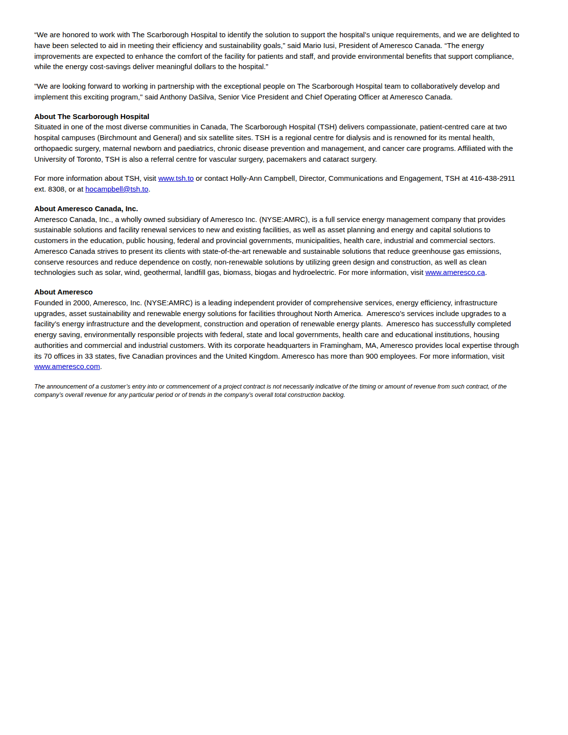“We are honored to work with The Scarborough Hospital to identify the solution to support the hospital’s unique requirements, and we are delighted to have been selected to aid in meeting their efficiency and sustainability goals,” said Mario Iusi, President of Ameresco Canada. “The energy improvements are expected to enhance the comfort of the facility for patients and staff, and provide environmental benefits that support compliance, while the energy cost-savings deliver meaningful dollars to the hospital.”
"We are looking forward to working in partnership with the exceptional people on The Scarborough Hospital team to collaboratively develop and implement this exciting program," said Anthony DaSilva, Senior Vice President and Chief Operating Officer at Ameresco Canada.
About The Scarborough Hospital
Situated in one of the most diverse communities in Canada, The Scarborough Hospital (TSH) delivers compassionate, patient-centred care at two hospital campuses (Birchmount and General) and six satellite sites. TSH is a regional centre for dialysis and is renowned for its mental health, orthopaedic surgery, maternal newborn and paediatrics, chronic disease prevention and management, and cancer care programs. Affiliated with the University of Toronto, TSH is also a referral centre for vascular surgery, pacemakers and cataract surgery.
For more information about TSH, visit www.tsh.to or contact Holly-Ann Campbell, Director, Communications and Engagement, TSH at 416-438-2911 ext. 8308, or at hocampbell@tsh.to.
About Ameresco Canada, Inc.
Ameresco Canada, Inc., a wholly owned subsidiary of Ameresco Inc. (NYSE:AMRC), is a full service energy management company that provides sustainable solutions and facility renewal services to new and existing facilities, as well as asset planning and energy and capital solutions to customers in the education, public housing, federal and provincial governments, municipalities, health care, industrial and commercial sectors. Ameresco Canada strives to present its clients with state-of-the-art renewable and sustainable solutions that reduce greenhouse gas emissions, conserve resources and reduce dependence on costly, non-renewable solutions by utilizing green design and construction, as well as clean technologies such as solar, wind, geothermal, landfill gas, biomass, biogas and hydroelectric. For more information, visit www.ameresco.ca.
About Ameresco
Founded in 2000, Ameresco, Inc. (NYSE:AMRC) is a leading independent provider of comprehensive services, energy efficiency, infrastructure upgrades, asset sustainability and renewable energy solutions for facilities throughout North America. Ameresco’s services include upgrades to a facility’s energy infrastructure and the development, construction and operation of renewable energy plants. Ameresco has successfully completed energy saving, environmentally responsible projects with federal, state and local governments, health care and educational institutions, housing authorities and commercial and industrial customers. With its corporate headquarters in Framingham, MA, Ameresco provides local expertise through its 70 offices in 33 states, five Canadian provinces and the United Kingdom. Ameresco has more than 900 employees. For more information, visit www.ameresco.com.
The announcement of a customer’s entry into or commencement of a project contract is not necessarily indicative of the timing or amount of revenue from such contract, of the company’s overall revenue for any particular period or of trends in the company’s overall total construction backlog.